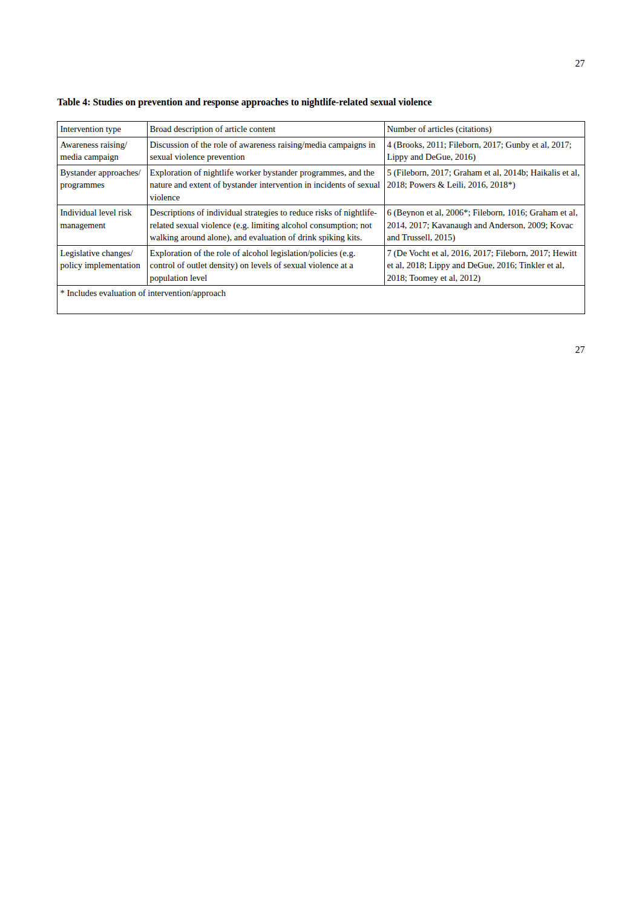27
Table 4: Studies on prevention and response approaches to nightlife-related sexual violence
| Intervention type | Broad description of article content | Number of articles (citations) |
| --- | --- | --- |
| Awareness raising/ media campaign | Discussion of the role of awareness raising/media campaigns in sexual violence prevention | 4 (Brooks, 2011; Fileborn, 2017; Gunby et al, 2017; Lippy and DeGue, 2016) |
| Bystander approaches/ programmes | Exploration of nightlife worker bystander programmes, and the nature and extent of bystander intervention in incidents of sexual violence | 5 (Fileborn, 2017; Graham et al, 2014b; Haikalis et al, 2018; Powers & Leili, 2016, 2018*) |
| Individual level risk management | Descriptions of individual strategies to reduce risks of nightlife-related sexual violence (e.g. limiting alcohol consumption; not walking around alone), and evaluation of drink spiking kits. | 6 (Beynon et al, 2006*; Fileborn, 1016; Graham et al, 2014, 2017; Kavanaugh and Anderson, 2009; Kovac and Trussell, 2015) |
| Legislative changes/ policy implementation | Exploration of the role of alcohol legislation/policies (e.g. control of outlet density) on levels of sexual violence at a population level | 7 (De Vocht et al, 2016, 2017; Fileborn, 2017; Hewitt et al, 2018; Lippy and DeGue, 2016; Tinkler et al, 2018; Toomey et al, 2012) |
| * Includes evaluation of intervention/approach |
27